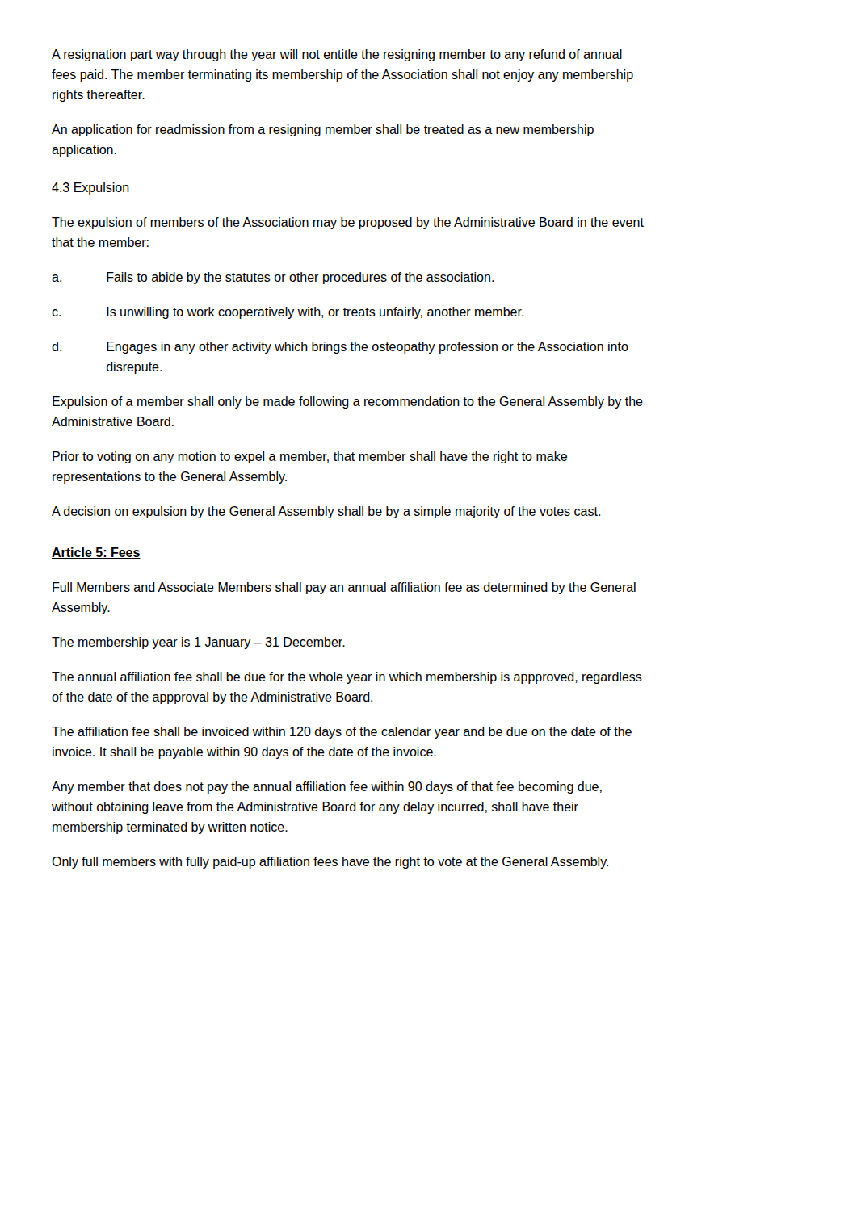A resignation part way through the year will not entitle the resigning member to any refund of annual fees paid. The member terminating its membership of the Association shall not enjoy any membership rights thereafter.
An application for readmission from a resigning member shall be treated as a new membership application.
4.3 Expulsion
The expulsion of members of the Association may be proposed by the Administrative Board in the event that the member:
a. Fails to abide by the statutes or other procedures of the association.
c. Is unwilling to work cooperatively with, or treats unfairly, another member.
d. Engages in any other activity which brings the osteopathy profession or the Association into disrepute.
Expulsion of a member shall only be made following a recommendation to the General Assembly by the Administrative Board.
Prior to voting on any motion to expel a member, that member shall have the right to make representations to the General Assembly.
A decision on expulsion by the General Assembly shall be by a simple majority of the votes cast.
Article 5: Fees
Full Members and Associate Members shall pay an annual affiliation fee as determined by the General Assembly.
The membership year is 1 January – 31 December.
The annual affiliation fee shall be due for the whole year in which membership is appproved, regardless of the date of the appproval by the Administrative Board.
The affiliation fee shall be invoiced within 120 days of the calendar year and be due on the date of the invoice. It shall be payable within 90 days of the date of the invoice.
Any member that does not pay the annual affiliation fee within 90 days of that fee becoming due, without obtaining leave from the Administrative Board for any delay incurred, shall have their membership terminated by written notice.
Only full members with fully paid-up affiliation fees have the right to vote at the General Assembly.